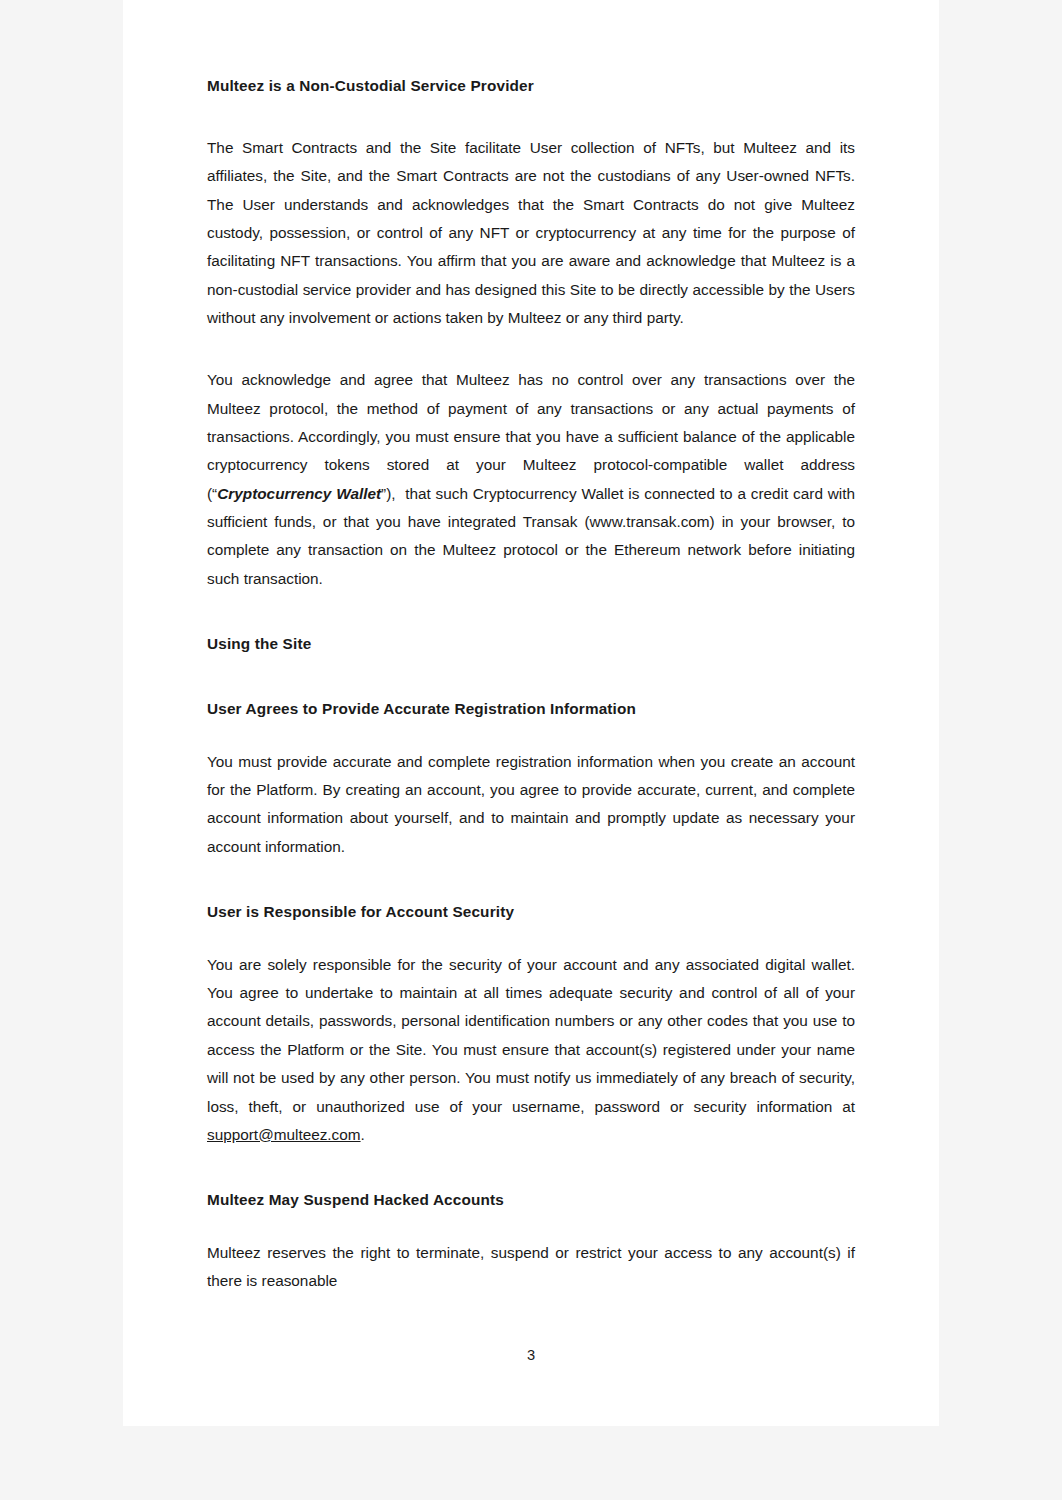Multeez is a Non-Custodial Service Provider
The Smart Contracts and the Site facilitate User collection of NFTs, but Multeez and its affiliates, the Site, and the Smart Contracts are not the custodians of any User-owned NFTs. The User understands and acknowledges that the Smart Contracts do not give Multeez custody, possession, or control of any NFT or cryptocurrency at any time for the purpose of facilitating NFT transactions. You affirm that you are aware and acknowledge that Multeez is a non-custodial service provider and has designed this Site to be directly accessible by the Users without any involvement or actions taken by Multeez or any third party.
You acknowledge and agree that Multeez has no control over any transactions over the Multeez protocol, the method of payment of any transactions or any actual payments of transactions. Accordingly, you must ensure that you have a sufficient balance of the applicable cryptocurrency tokens stored at your Multeez protocol-compatible wallet address (“Cryptocurrency Wallet”), that such Cryptocurrency Wallet is connected to a credit card with sufficient funds, or that you have integrated Transak (www.transak.com) in your browser, to complete any transaction on the Multeez protocol or the Ethereum network before initiating such transaction.
Using the Site
User Agrees to Provide Accurate Registration Information
You must provide accurate and complete registration information when you create an account for the Platform. By creating an account, you agree to provide accurate, current, and complete account information about yourself, and to maintain and promptly update as necessary your account information.
User is Responsible for Account Security
You are solely responsible for the security of your account and any associated digital wallet. You agree to undertake to maintain at all times adequate security and control of all of your account details, passwords, personal identification numbers or any other codes that you use to access the Platform or the Site. You must ensure that account(s) registered under your name will not be used by any other person. You must notify us immediately of any breach of security, loss, theft, or unauthorized use of your username, password or security information at support@multeez.com.
Multeez May Suspend Hacked Accounts
Multeez reserves the right to terminate, suspend or restrict your access to any account(s) if there is reasonable
3